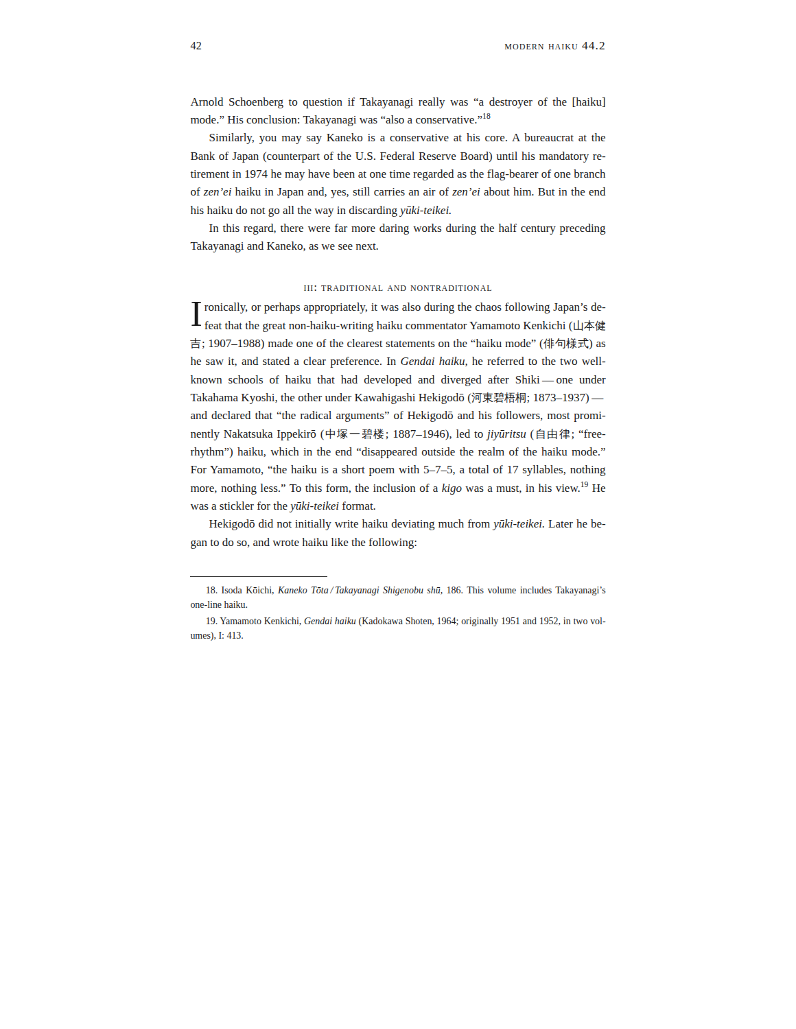42 Modern Haiku 44.2
Arnold Schoenberg to question if Takayanagi really was “a destroyer of the [haiku] mode.” His conclusion: Takayanagi was “also a conservative.”18
Similarly, you may say Kaneko is a conservative at his core. A bureaucrat at the Bank of Japan (counterpart of the U.S. Federal Reserve Board) until his mandatory retirement in 1974 he may have been at one time regarded as the flag-bearer of one branch of zen’ei haiku in Japan and, yes, still carries an air of zen’ei about him. But in the end his haiku do not go all the way in discarding yūki-teikei.
In this regard, there were far more daring works during the half century preceding Takayanagi and Kaneko, as we see next.
III: Traditional and Nontraditional
Ironically, or perhaps appropriately, it was also during the chaos following Japan’s defeat that the great non-haiku-writing haiku commentator Yamamoto Kenkichi (山本健吉; 1907–1988) made one of the clearest statements on the “haiku mode” (俳句様式) as he saw it, and stated a clear preference. In Gendai haiku, he referred to the two well-known schools of haiku that had developed and diverged after Shiki — one under Takahama Kyoshi, the other under Kawahigashi Hekigodō (河東碧梧桐; 1873–1937) — and declared that “the radical arguments” of Hekigodō and his followers, most prominently Nakatsuka Ippekirō (中塚一碧楼; 1887–1946), led to jiyūritsu (自由律; “free-rhythm”) haiku, which in the end “disappeared outside the realm of the haiku mode.” For Yamamoto, “the haiku is a short poem with 5–7–5, a total of 17 syllables, nothing more, nothing less.” To this form, the inclusion of a kigo was a must, in his view.19 He was a stickler for the yūki-teikei format.
Hekigodō did not initially write haiku deviating much from yūki-teikei. Later he began to do so, and wrote haiku like the following:
18. Isoda Kōichi, Kaneko Tōta / Takayanagi Shigenobu shū, 186. This volume includes Takayanagi’s one-line haiku.
19. Yamamoto Kenkichi, Gendai haiku (Kadokawa Shoten, 1964; originally 1951 and 1952, in two volumes), I: 413.